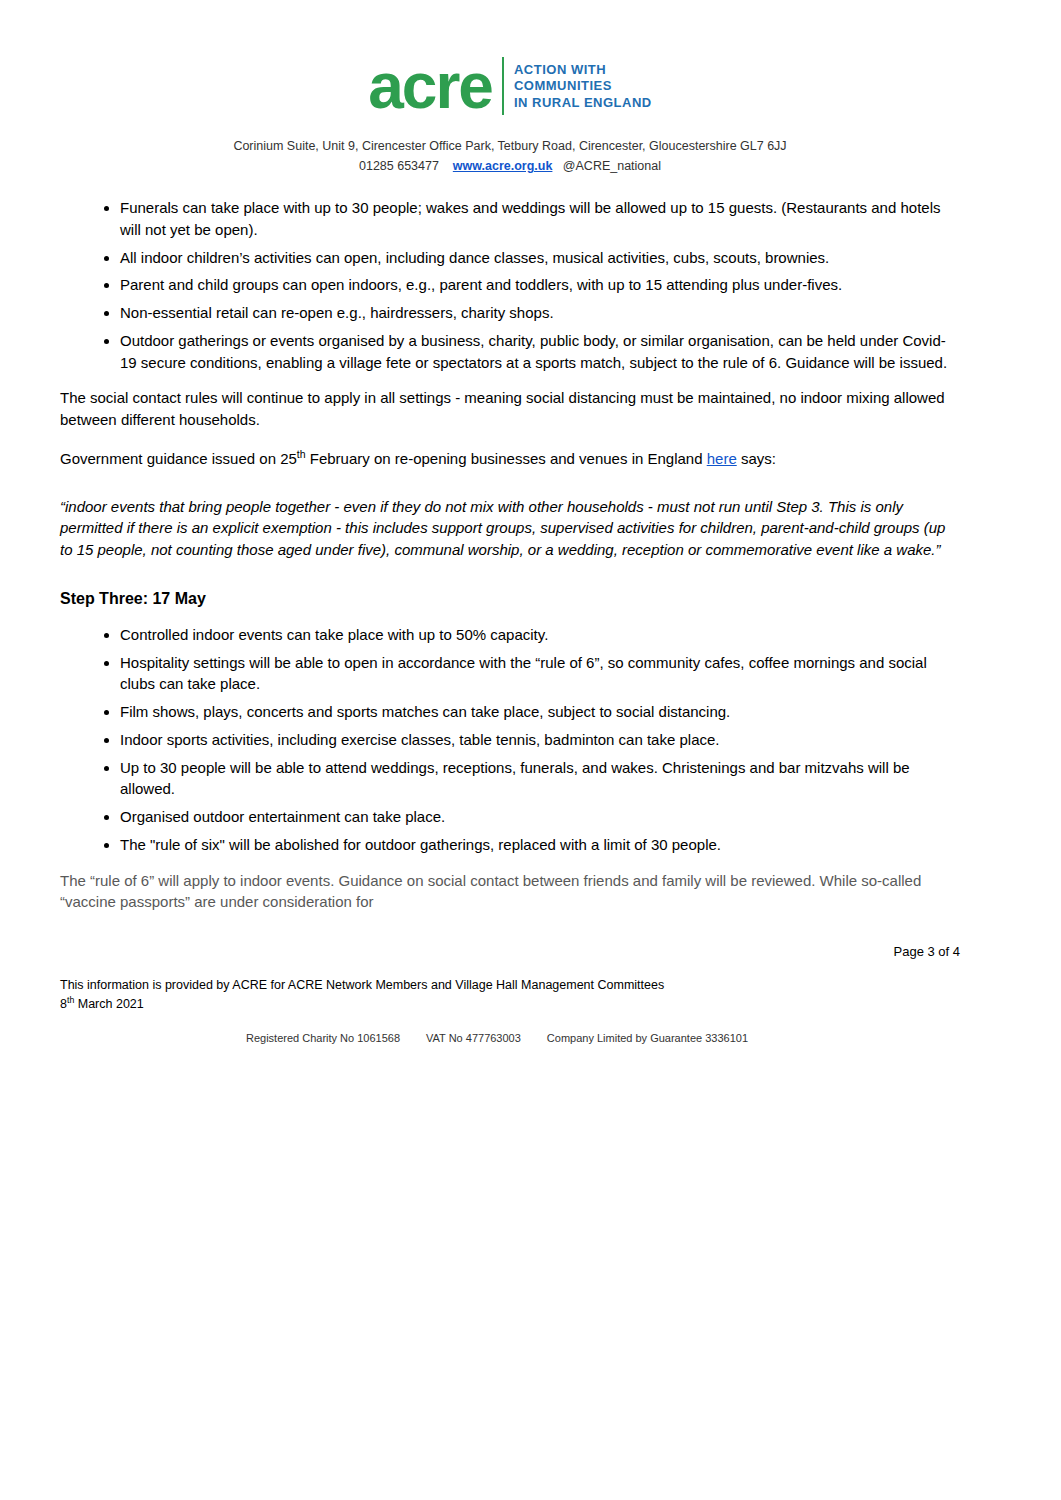acre ACTION WITH
COMMUNITIES
IN RURAL ENGLAND
Corinium Suite, Unit 9, Cirencester Office Park, Tetbury Road, Cirencester, Gloucestershire GL7 6JJ
01285 653477 www.acre.org.uk @ACRE_national
Funerals can take place with up to 30 people; wakes and weddings will be allowed up to 15 guests. (Restaurants and hotels will not yet be open).
All indoor children’s activities can open, including dance classes, musical activities, cubs, scouts, brownies.
Parent and child groups can open indoors, e.g., parent and toddlers, with up to 15 attending plus under-fives.
Non-essential retail can re-open e.g., hairdressers, charity shops.
Outdoor gatherings or events organised by a business, charity, public body, or similar organisation, can be held under Covid-19 secure conditions, enabling a village fete or spectators at a sports match, subject to the rule of 6. Guidance will be issued.
The social contact rules will continue to apply in all settings - meaning social distancing must be maintained, no indoor mixing allowed between different households.
Government guidance issued on 25th February on re-opening businesses and venues in England here says:
“indoor events that bring people together - even if they do not mix with other households - must not run until Step 3. This is only permitted if there is an explicit exemption - this includes support groups, supervised activities for children, parent-and-child groups (up to 15 people, not counting those aged under five), communal worship, or a wedding, reception or commemorative event like a wake.”
Step Three: 17 May
Controlled indoor events can take place with up to 50% capacity.
Hospitality settings will be able to open in accordance with the “rule of 6”, so community cafes, coffee mornings and social clubs can take place.
Film shows, plays, concerts and sports matches can take place, subject to social distancing.
Indoor sports activities, including exercise classes, table tennis, badminton can take place.
Up to 30 people will be able to attend weddings, receptions, funerals, and wakes. Christenings and bar mitzvahs will be allowed.
Organised outdoor entertainment can take place.
The "rule of six" will be abolished for outdoor gatherings, replaced with a limit of 30 people.
The “rule of 6” will apply to indoor events. Guidance on social contact between friends and family will be reviewed. While so-called “vaccine passports” are under consideration for
Page 3 of 4
This information is provided by ACRE for ACRE Network Members and Village Hall Management Committees
8th March 2021
Registered Charity No 1061568 VAT No 477763003 Company Limited by Guarantee 3336101